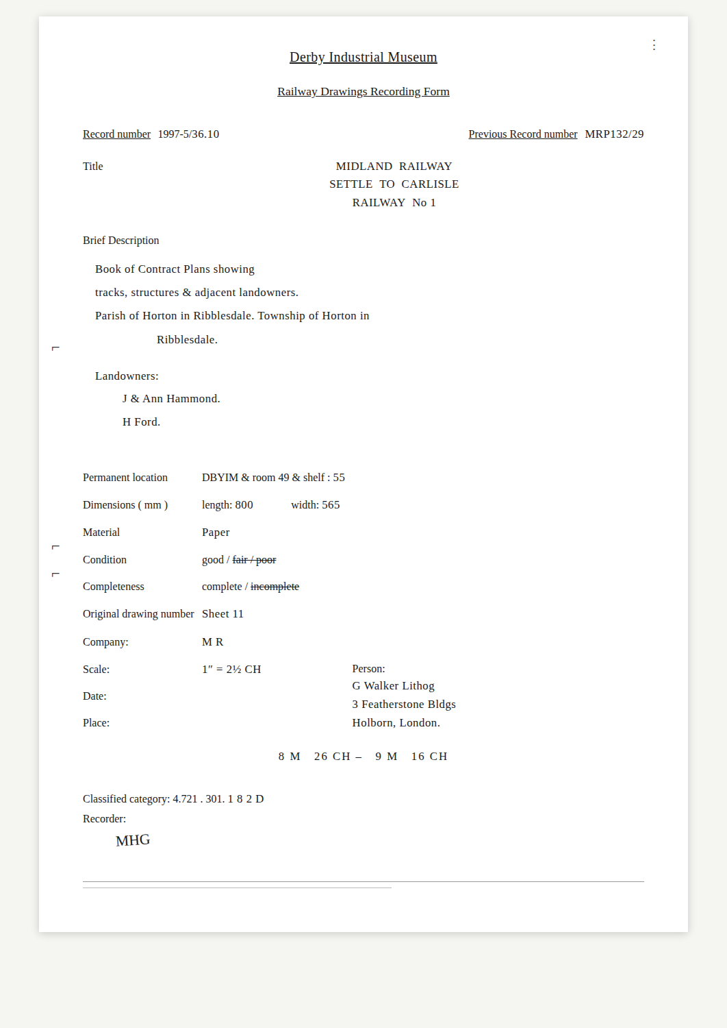⋮
Derby Industrial Museum
Railway Drawings Recording Form
Record number 1997-5/36.10 Previous Record number MRP132/29
Title
MIDLAND RAILWAY
SETTLE TO CARLISLE
RAILWAY No 1
Brief Description
Book of Contract Plans showing
tracks, structures & adjacent landowners.
Parish of Horton in Ribblesdale. Township of Horton in
Ribblesdale.
Landowners:
J & Ann Hammond.
H Ford.
⌐
Permanent location DBYIM & room 49 & shelf : 55
Dimensions ( mm ) length: 800 width: 565
Material Paper
Condition good / fair / poor
Completeness complete / incomplete
Original drawing number Sheet 11
Company: M R
Scale: 1″ = 2½ CH
Date:
Place:
Person: G Walker Lithog
3 Featherstone Bldgs
Holborn, London.
⌐
⌐
8 M 26 CH – 9 M 16 CH
Classified category: 4.721 . 301. 1 8 2 D
Recorder:
MHG